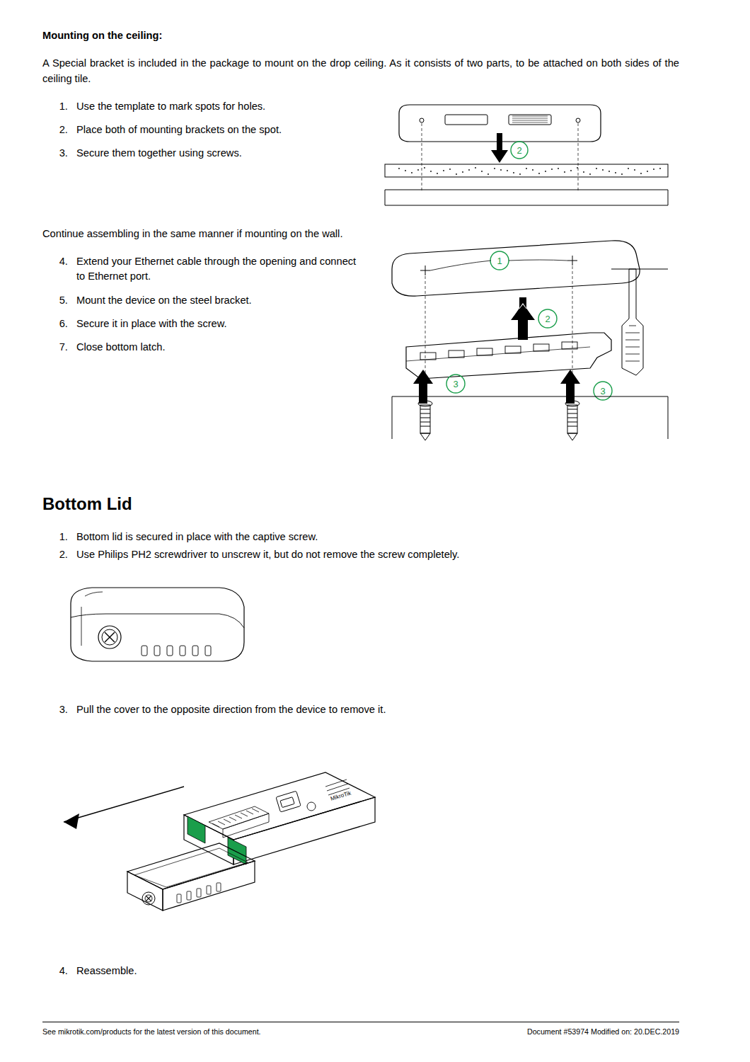Mounting on the ceiling:
A Special bracket is included in the package to mount on the drop ceiling. As it consists of two parts, to be attached on both sides of the ceiling tile.
Use the template to mark spots for holes.
Place both of mounting brackets on the spot.
Secure them together using screws.
2
Continue assembling in the same manner if mounting on the wall.
Extend your Ethernet cable through the opening and connect to Ethernet port.
Mount the device on the steel bracket.
Secure it in place with the screw.
Close bottom latch.
1 2 3 3
Bottom Lid
Bottom lid is secured in place with the captive screw.
Use Philips PH2 screwdriver to unscrew it, but do not remove the screw completely.
Pull the cover to the opposite direction from the device to remove it.
MikroTik
Reassemble.
See mikrotik.com/products for the latest version of this document. Document #53974 Modified on: 20.DEC.2019